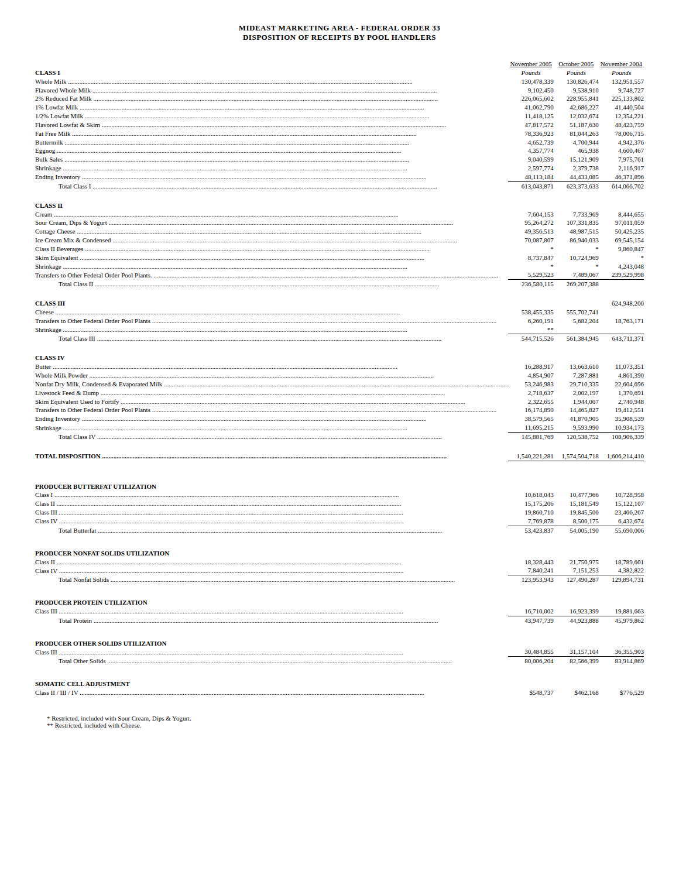MIDEAST MARKETING AREA - FEDERAL ORDER 33
DISPOSITION OF RECEIPTS BY POOL HANDLERS
| | November 2005 | October 2005 | November 2004 |
| CLASS I | Pounds | Pounds | Pounds |
| Whole Milk | 130,478,339 | 130,826,474 | 132,951,557 |
| Flavored Whole Milk | 9,102,450 | 9,538,910 | 9,748,727 |
| 2% Reduced Fat Milk | 226,065,602 | 228,955,841 | 225,133,802 |
| 1% Lowfat Milk | 41,062,790 | 42,686,227 | 41,440,504 |
| 1/2% Lowfat Milk | 11,418,125 | 12,032,674 | 12,354,221 |
| Flavored Lowfat & Skim | 47,817,572 | 51,187,630 | 48,423,759 |
| Fat Free Milk | 78,336,923 | 81,044,263 | 78,006,715 |
| Buttermilk | 4,652,739 | 4,700,944 | 4,942,376 |
| Eggnog | 4,357,774 | 465,938 | 4,600,467 |
| Bulk Sales | 9,040,599 | 15,121,909 | 7,975,761 |
| Shrinkage | 2,597,774 | 2,379,738 | 2,116,917 |
| Ending Inventory | 48,113,184 | 44,433,085 | 46,371,896 |
| Total Class I | 613,043,871 | 623,373,633 | 614,066,702 |
| CLASS II | | | |
| Cream | 7,604,153 | 7,733,969 | 8,444,655 |
| Sour Cream, Dips & Yogurt | 95,264,272 | 107,331,835 | 97,011,059 |
| Cottage Cheese | 49,356,513 | 48,987,515 | 50,425,235 |
| Ice Cream Mix & Condensed | 70,087,807 | 86,940,033 | 69,545,154 |
| Class II Beverages | * | * | 9,860,847 |
| Skim Equivalent | 8,737,847 | 10,724,969 | * |
| Shrinkage | * | * | 4,243,048 |
| Transfers to Other Federal Order Pool Plants. | 5,529,523 | 7,489,067 | 239,529,998 |
| Total Class II | 236,580,115 | 269,207,388 | |
| CLASS III | | | 624,948,200 |
| Cheese | 538,455,335 | 555,702,741 | |
| Transfers to Other Federal Order Pool Plants | 6,260,191 | 5,682,204 | 18,763,171 |
| Shrinkage | ** | | |
| Total Class III | 544,715,526 | 561,384,945 | 643,711,371 |
| CLASS IV | | | |
| Butter | 16,288,917 | 13,663,610 | 11,073,351 |
| Whole Milk Powder | 4,854,907 | 7,287,881 | 4,861,390 |
| Nonfat Dry Milk, Condensed & Evaporated Milk | 53,246,983 | 29,710,335 | 22,604,696 |
| Livestock Feed & Dump | 2,718,637 | 2,002,197 | 1,370,691 |
| Skim Equivalent Used to Fortify | 2,322,655 | 1,944,007 | 2,740,948 |
| Transfers to Other Federal Order Pool Plants | 16,174,890 | 14,465,827 | 19,412,551 |
| Ending Inventory | 38,579,565 | 41,870,905 | 35,908,539 |
| Shrinkage | 11,695,215 | 9,593,990 | 10,934,173 |
| Total Class IV | 145,881,769 | 120,538,752 | 108,906,339 |
| TOTAL DISPOSITION | 1,540,221,281 | 1,574,504,718 | 1,606,214,410 |
| PRODUCER BUTTERFAT UTILIZATION | | | |
| Class I | 10,618,043 | 10,477,966 | 10,728,958 |
| Class II | 15,175,206 | 15,181,549 | 15,122,107 |
| Class III | 19,860,710 | 19,845,500 | 23,406,267 |
| Class IV | 7,769,878 | 8,500,175 | 6,432,674 |
| Total Butterfat | 53,423,837 | 54,005,190 | 55,690,006 |
| PRODUCER NONFAT SOLIDS UTILIZATION | | | |
| Class II | 18,328,443 | 21,750,975 | 18,789,601 |
| Class IV | 7,840,241 | 7,151,253 | 4,382,822 |
| Total Nonfat Solids | 123,953,943 | 127,490,287 | 129,894,731 |
| PRODUCER PROTEIN UTILIZATION | | | |
| Class III | 16,710,002 | 16,923,399 | 19,881,663 |
| Total Protein | 43,947,739 | 44,923,888 | 45,979,862 |
| PRODUCER OTHER SOLIDS UTILIZATION | | | |
| Class III | 30,484,855 | 31,157,104 | 36,355,903 |
| Total Other Solids | 80,006,204 | 82,566,399 | 83,914,869 |
| SOMATIC CELL ADJUSTMENT | | | |
| Class II / III / IV | $548,737 | $462,168 | $776,529 |
* Restricted, included with Sour Cream, Dips & Yogurt.
** Restricted, included with Cheese.